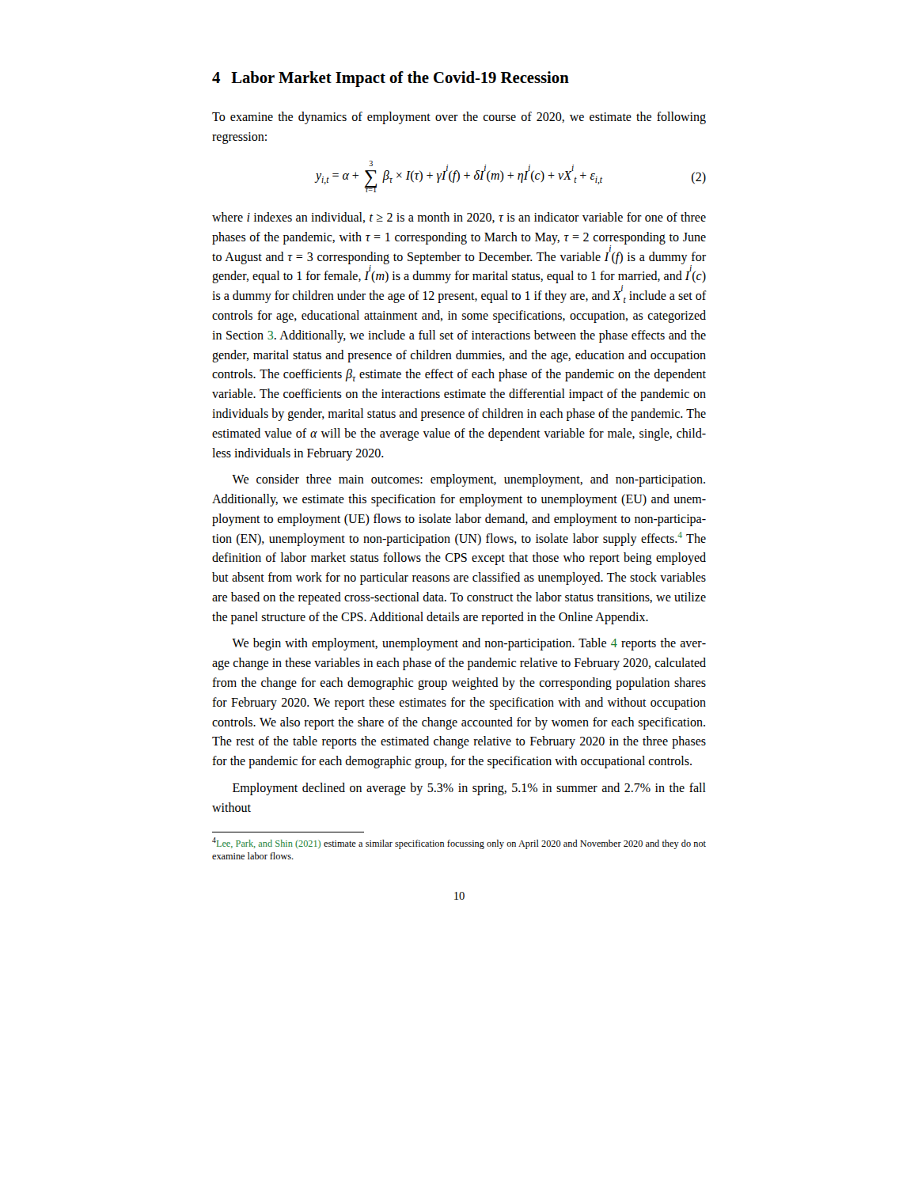4 Labor Market Impact of the Covid-19 Recession
To examine the dynamics of employment over the course of 2020, we estimate the following regression:
yi,t = α + 3∑τ=1 βτ × I(τ) + γIi(f) + δIi(m) + ηIi(c) + νXit + εi,t (2)
where i indexes an individual, t ≥ 2 is a month in 2020, τ is an indicator variable for one of three phases of the pandemic, with τ = 1 corresponding to March to May, τ = 2 corresponding to June to August and τ = 3 corresponding to September to December. The variable Ii(f) is a dummy for gender, equal to 1 for female, Ii(m) is a dummy for marital status, equal to 1 for married, and Ii(c) is a dummy for children under the age of 12 present, equal to 1 if they are, and Xit include a set of controls for age, educational attainment and, in some specifications, occupation, as categorized in Section 3. Additionally, we include a full set of interactions between the phase effects and the gender, marital status and presence of children dummies, and the age, education and occupation controls. The coefficients βτ estimate the effect of each phase of the pandemic on the dependent variable. The coefficients on the interactions estimate the differential impact of the pandemic on individuals by gender, marital status and presence of children in each phase of the pandemic. The estimated value of α will be the average value of the dependent variable for male, single, childless individuals in February 2020.
We consider three main outcomes: employment, unemployment, and non-participation. Additionally, we estimate this specification for employment to unemployment (EU) and unemployment to employment (UE) flows to isolate labor demand, and employment to non-participation (EN), unemployment to non-participation (UN) flows, to isolate labor supply effects.4 The definition of labor market status follows the CPS except that those who report being employed but absent from work for no particular reasons are classified as unemployed. The stock variables are based on the repeated cross-sectional data. To construct the labor status transitions, we utilize the panel structure of the CPS. Additional details are reported in the Online Appendix.
We begin with employment, unemployment and non-participation. Table 4 reports the average change in these variables in each phase of the pandemic relative to February 2020, calculated from the change for each demographic group weighted by the corresponding population shares for February 2020. We report these estimates for the specification with and without occupation controls. We also report the share of the change accounted for by women for each specification. The rest of the table reports the estimated change relative to February 2020 in the three phases for the pandemic for each demographic group, for the specification with occupational controls.
Employment declined on average by 5.3% in spring, 5.1% in summer and 2.7% in the fall without
4Lee, Park, and Shin (2021) estimate a similar specification focussing only on April 2020 and November 2020 and they do not examine labor flows.
10